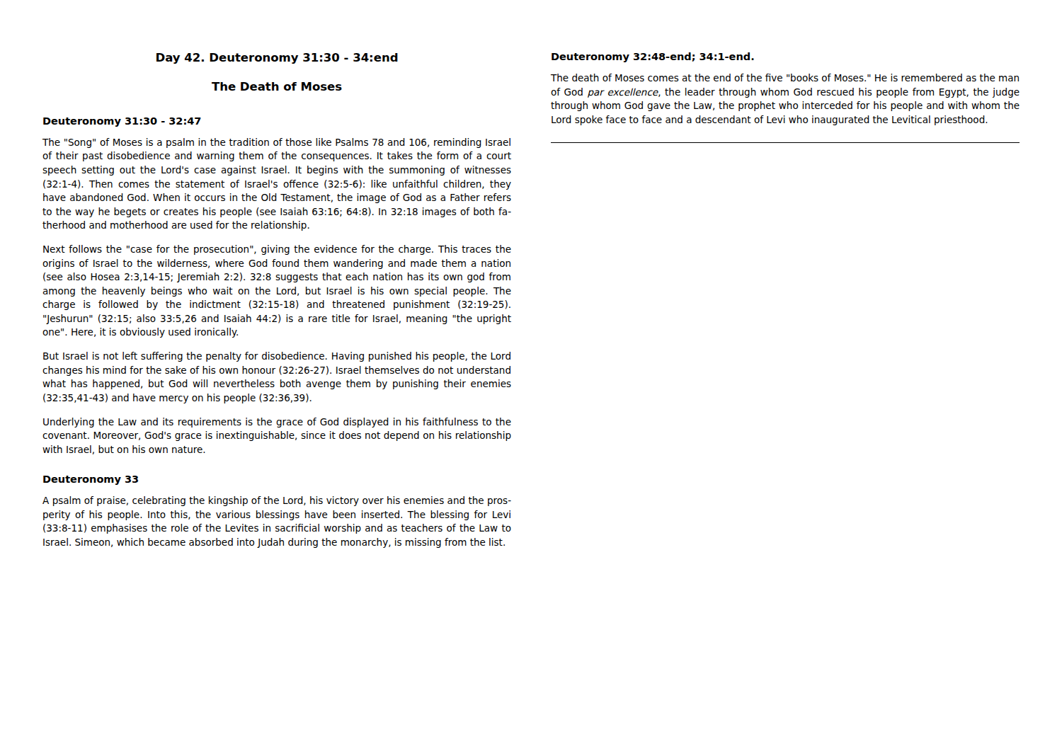Day 42. Deuteronomy 31:30 - 34:end The Death of Moses
Deuteronomy 31:30 - 32:47
The "Song" of Moses is a psalm in the tradition of those like Psalms 78 and 106, reminding Israel of their past disobedience and warning them of the consequences. It takes the form of a court speech setting out the Lord's case against Israel. It begins with the summoning of witnesses (32:1-4). Then comes the statement of Israel's offence (32:5-6): like unfaithful children, they have abandoned God. When it occurs in the Old Testament, the image of God as a Father refers to the way he begets or creates his people (see Isaiah 63:16; 64:8). In 32:18 images of both fatherhood and motherhood are used for the relationship.
Next follows the "case for the prosecution", giving the evidence for the charge. This traces the origins of Israel to the wilderness, where God found them wandering and made them a nation (see also Hosea 2:3,14-15; Jeremiah 2:2). 32:8 suggests that each nation has its own god from among the heavenly beings who wait on the Lord, but Israel is his own special people. The charge is followed by the indictment (32:15-18) and threatened punishment (32:19-25). "Jeshurun" (32:15; also 33:5,26 and Isaiah 44:2) is a rare title for Israel, meaning "the upright one". Here, it is obviously used ironically.
But Israel is not left suffering the penalty for disobedience. Having punished his people, the Lord changes his mind for the sake of his own honour (32:26-27). Israel themselves do not understand what has happened, but God will nevertheless both avenge them by punishing their enemies (32:35,41-43) and have mercy on his people (32:36,39).
Underlying the Law and its requirements is the grace of God displayed in his faithfulness to the covenant. Moreover, God's grace is inextinguishable, since it does not depend on his relationship with Israel, but on his own nature.
Deuteronomy 33
A psalm of praise, celebrating the kingship of the Lord, his victory over his enemies and the prosperity of his people. Into this, the various blessings have been inserted. The blessing for Levi (33:8-11) emphasises the role of the Levites in sacrificial worship and as teachers of the Law to Israel. Simeon, which became absorbed into Judah during the monarchy, is missing from the list.
Deuteronomy 32:48-end; 34:1-end.
The death of Moses comes at the end of the five "books of Moses." He is remembered as the man of God par excellence, the leader through whom God rescued his people from Egypt, the judge through whom God gave the Law, the prophet who interceded for his people and with whom the Lord spoke face to face and a descendant of Levi who inaugurated the Levitical priesthood.